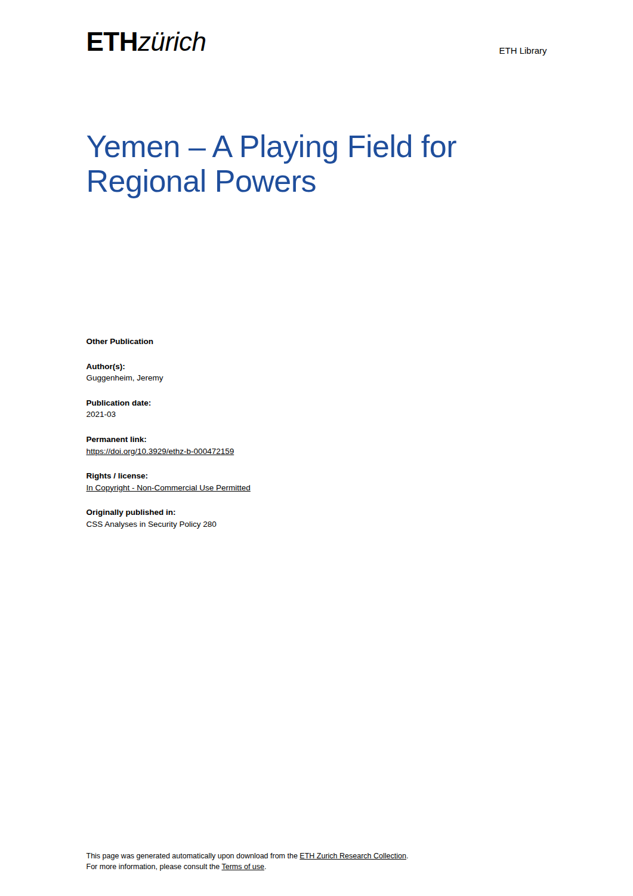ETH zürich
ETH Library
Yemen – A Playing Field for Regional Powers
Other Publication
Author(s): Guggenheim, Jeremy
Publication date: 2021-03
Permanent link: https://doi.org/10.3929/ethz-b-000472159
Rights / license: In Copyright - Non-Commercial Use Permitted
Originally published in: CSS Analyses in Security Policy 280
This page was generated automatically upon download from the ETH Zurich Research Collection.
For more information, please consult the Terms of use.